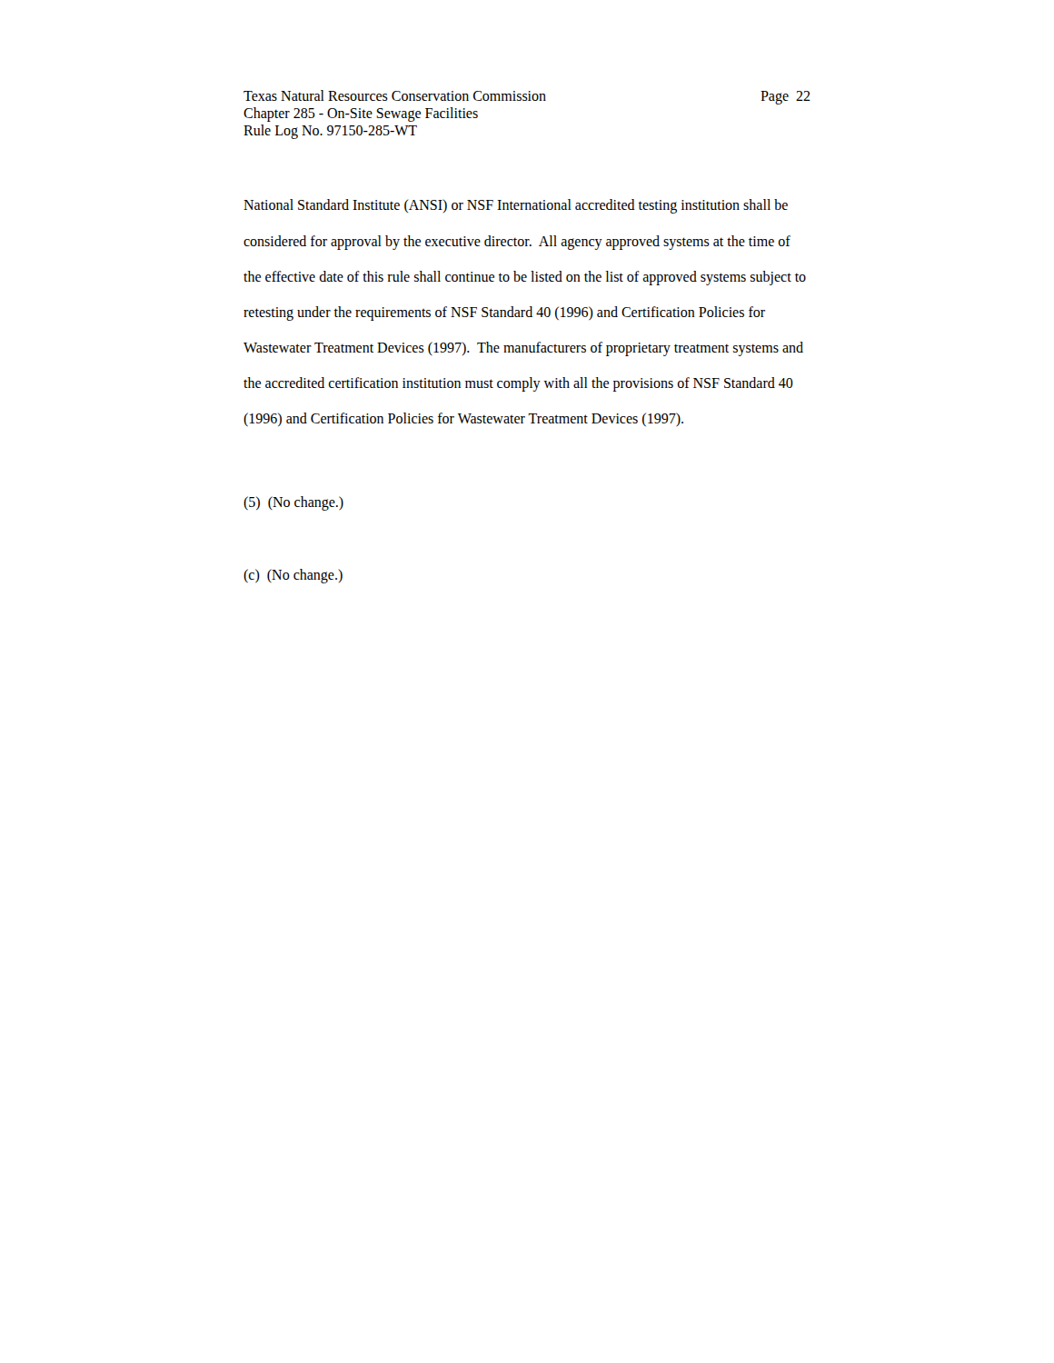Texas Natural Resources Conservation Commission
Chapter 285 - On-Site Sewage Facilities
Rule Log No. 97150-285-WT
Page 22
National Standard Institute (ANSI) or NSF International accredited testing institution shall be considered for approval by the executive director. All agency approved systems at the time of the effective date of this rule shall continue to be listed on the list of approved systems subject to retesting under the requirements of NSF Standard 40 (1996) and Certification Policies for Wastewater Treatment Devices (1997). The manufacturers of proprietary treatment systems and the accredited certification institution must comply with all the provisions of NSF Standard 40 (1996) and Certification Policies for Wastewater Treatment Devices (1997).
(5) (No change.)
(c) (No change.)